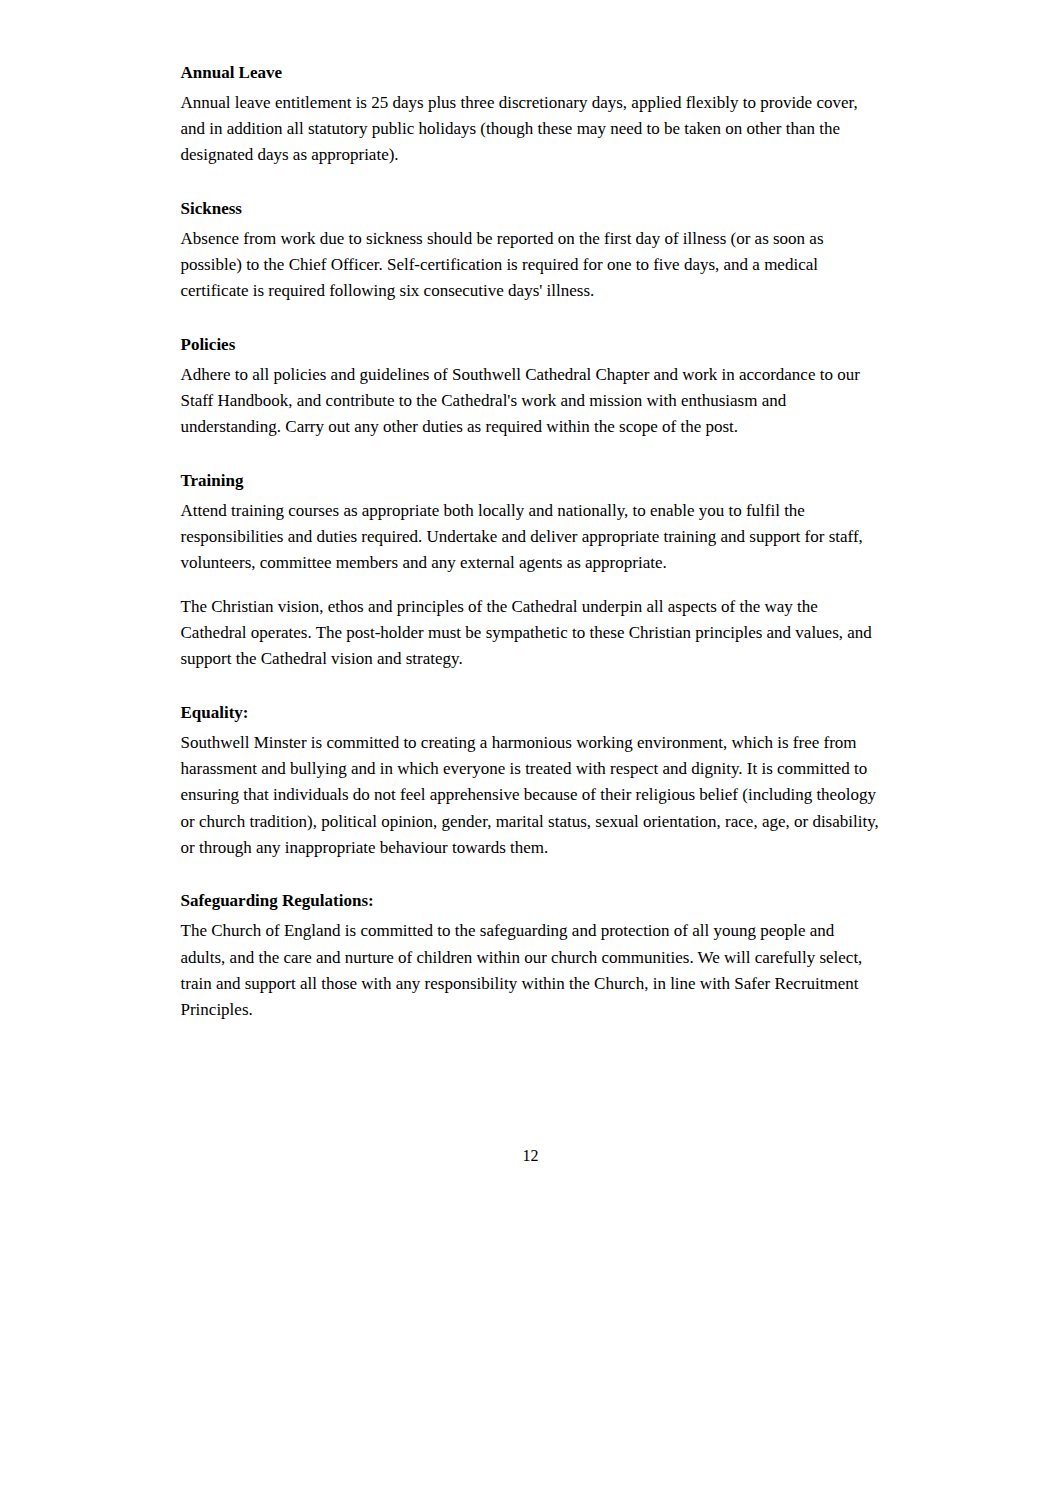Annual Leave
Annual leave entitlement is 25 days plus three discretionary days, applied flexibly to provide cover, and in addition all statutory public holidays (though these may need to be taken on other than the designated days as appropriate).
Sickness
Absence from work due to sickness should be reported on the first day of illness (or as soon as possible) to the Chief Officer. Self-certification is required for one to five days, and a medical certificate is required following six consecutive days' illness.
Policies
Adhere to all policies and guidelines of Southwell Cathedral Chapter and work in accordance to our Staff Handbook, and contribute to the Cathedral's work and mission with enthusiasm and understanding. Carry out any other duties as required within the scope of the post.
Training
Attend training courses as appropriate both locally and nationally, to enable you to fulfil the responsibilities and duties required. Undertake and deliver appropriate training and support for staff, volunteers, committee members and any external agents as appropriate.
The Christian vision, ethos and principles of the Cathedral underpin all aspects of the way the Cathedral operates. The post-holder must be sympathetic to these Christian principles and values, and support the Cathedral vision and strategy.
Equality:
Southwell Minster is committed to creating a harmonious working environment, which is free from harassment and bullying and in which everyone is treated with respect and dignity. It is committed to ensuring that individuals do not feel apprehensive because of their religious belief (including theology or church tradition), political opinion, gender, marital status, sexual orientation, race, age, or disability, or through any inappropriate behaviour towards them.
Safeguarding Regulations:
The Church of England is committed to the safeguarding and protection of all young people and adults, and the care and nurture of children within our church communities. We will carefully select, train and support all those with any responsibility within the Church, in line with Safer Recruitment Principles.
12